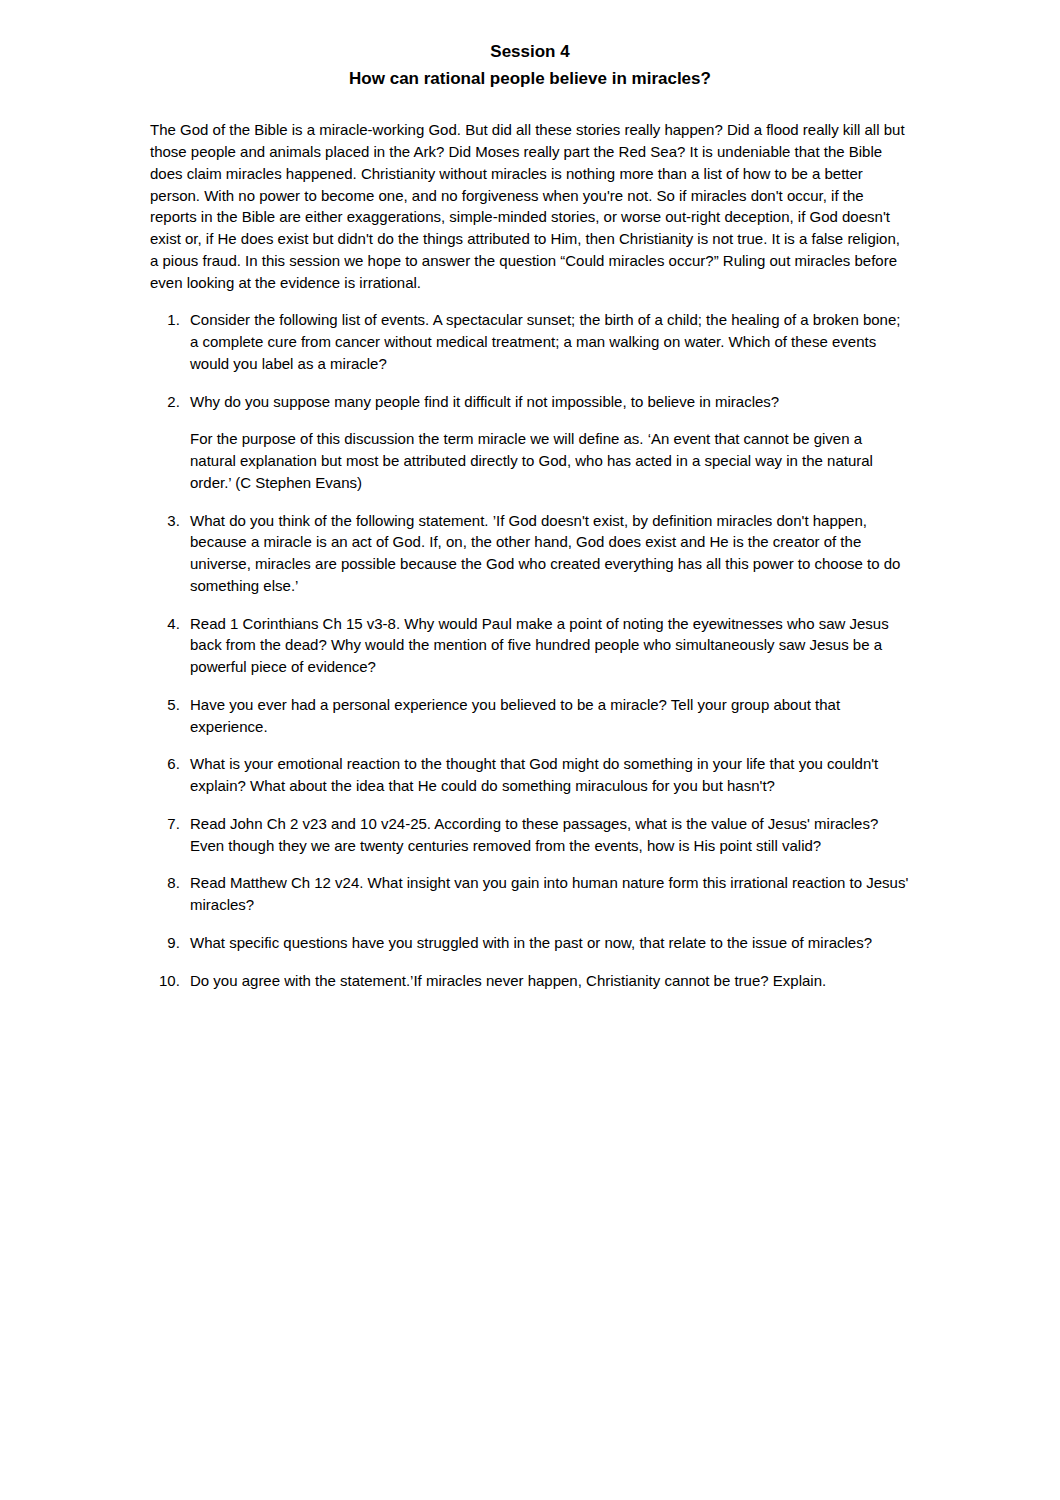Session 4
How can rational people believe in miracles?
The God of the Bible is a miracle-working God. But did all these stories really happen? Did a flood really kill all but those people and animals placed in the Ark? Did Moses really part the Red Sea? It is undeniable that the Bible does claim miracles happened. Christianity without miracles is nothing more than a list of how to be a better person. With no power to become one, and no forgiveness when you're not. So if miracles don't occur, if the reports in the Bible are either exaggerations, simple-minded stories, or worse out-right deception, if God doesn't exist or, if He does exist but didn't do the things attributed to Him, then Christianity is not true. It is a false religion, a pious fraud. In this session we hope to answer the question “Could miracles occur?” Ruling out miracles before even looking at the evidence is irrational.
Consider the following list of events. A spectacular sunset; the birth of a child; the healing of a broken bone; a complete cure from cancer without medical treatment; a man walking on water. Which of these events would you label as a miracle?
Why do you suppose many people find it difficult if not impossible, to believe in miracles?
For the purpose of this discussion the term miracle we will define as. ‘An event that cannot be given a natural explanation but most be attributed directly to God, who has acted in a special way in the natural order.’ (C Stephen Evans)
What do you think of the following statement. ’If God doesn't exist, by definition miracles don't happen, because a miracle is an act of God. If, on, the other hand, God does exist and He is the creator of the universe, miracles are possible because the God who created everything has all this power to choose to do something else.’
Read 1 Corinthians Ch 15 v3-8. Why would Paul make a point of noting the eyewitnesses who saw Jesus back from the dead? Why would the mention of five hundred people who simultaneously saw Jesus be a powerful piece of evidence?
Have you ever had a personal experience you believed to be a miracle? Tell your group about that experience.
What is your emotional reaction to the thought that God might do something in your life that you couldn't explain? What about the idea that He could do something miraculous for you but hasn't?
Read John Ch 2 v23 and 10 v24-25. According to these passages, what is the value of Jesus' miracles? Even though they we are twenty centuries removed from the events, how is His point still valid?
Read Matthew Ch 12 v24. What insight van you gain into human nature form this irrational reaction to Jesus' miracles?
What specific questions have you struggled with in the past or now, that relate to the issue of miracles?
Do you agree with the statement.’If miracles never happen, Christianity cannot be true? Explain.